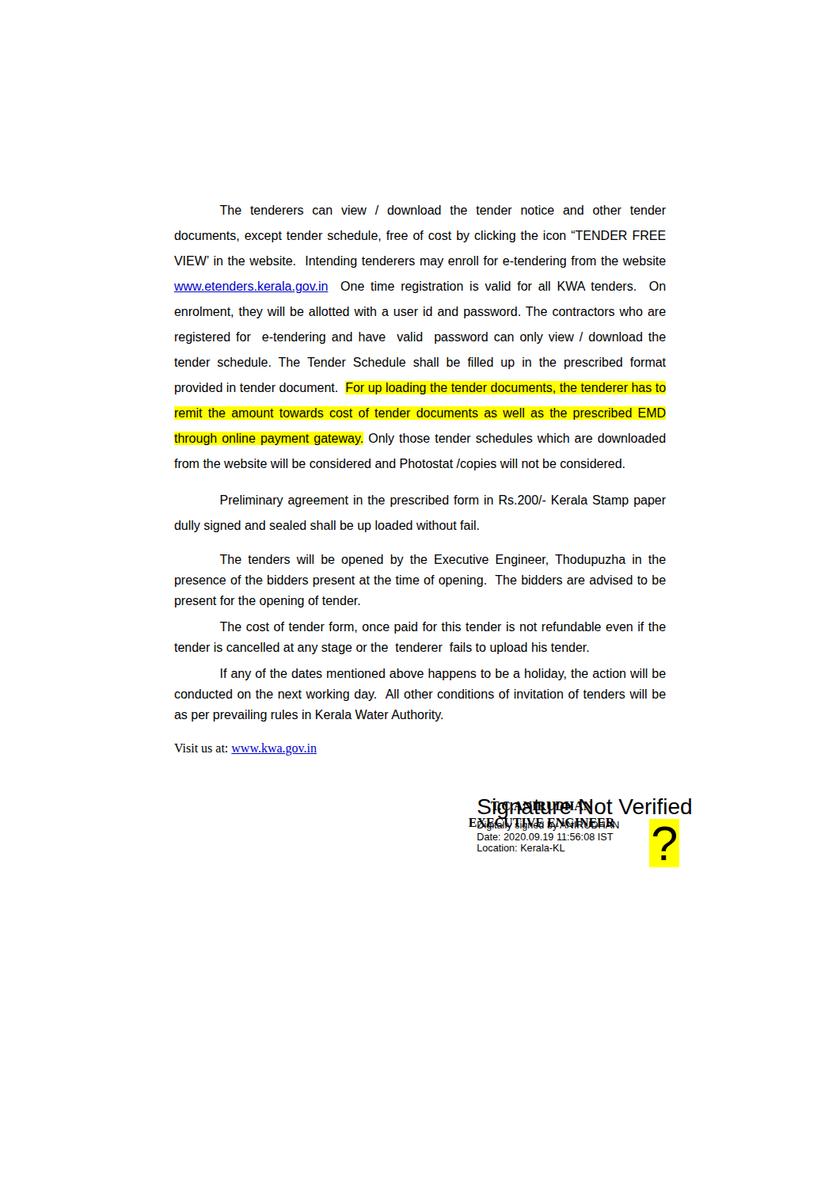The tenderers can view / download the tender notice and other tender documents, except tender schedule, free of cost by clicking the icon “TENDER FREE VIEW’ in the website. Intending tenderers may enroll for e-tendering from the website www.etenders.kerala.gov.in One time registration is valid for all KWA tenders. On enrolment, they will be allotted with a user id and password. The contractors who are registered for e-tendering and have valid password can only view / download the tender schedule. The Tender Schedule shall be filled up in the prescribed format provided in tender document. For up loading the tender documents, the tenderer has to remit the amount towards cost of tender documents as well as the prescribed EMD through online payment gateway. Only those tender schedules which are downloaded from the website will be considered and Photostat /copies will not be considered.
Preliminary agreement in the prescribed form in Rs.200/- Kerala Stamp paper dully signed and sealed shall be up loaded without fail.
The tenders will be opened by the Executive Engineer, Thodupuzha in the presence of the bidders present at the time of opening. The bidders are advised to be present for the opening of tender.
The cost of tender form, once paid for this tender is not refundable even if the tender is cancelled at any stage or the tenderer fails to upload his tender.
If any of the dates mentioned above happens to be a holiday, the action will be conducted on the next working day. All other conditions of invitation of tenders will be as per prevailing rules in Kerala Water Authority.
Visit us at: www.kwa.gov.in
T.C.ANIRUDHAN
EXECUTIVE ENGINEER
Signature Not Verified
Digitally signed by ANIRUDHAN
Date: 2020.09.19 11:56:08 IST
Location: Kerala-KL
?